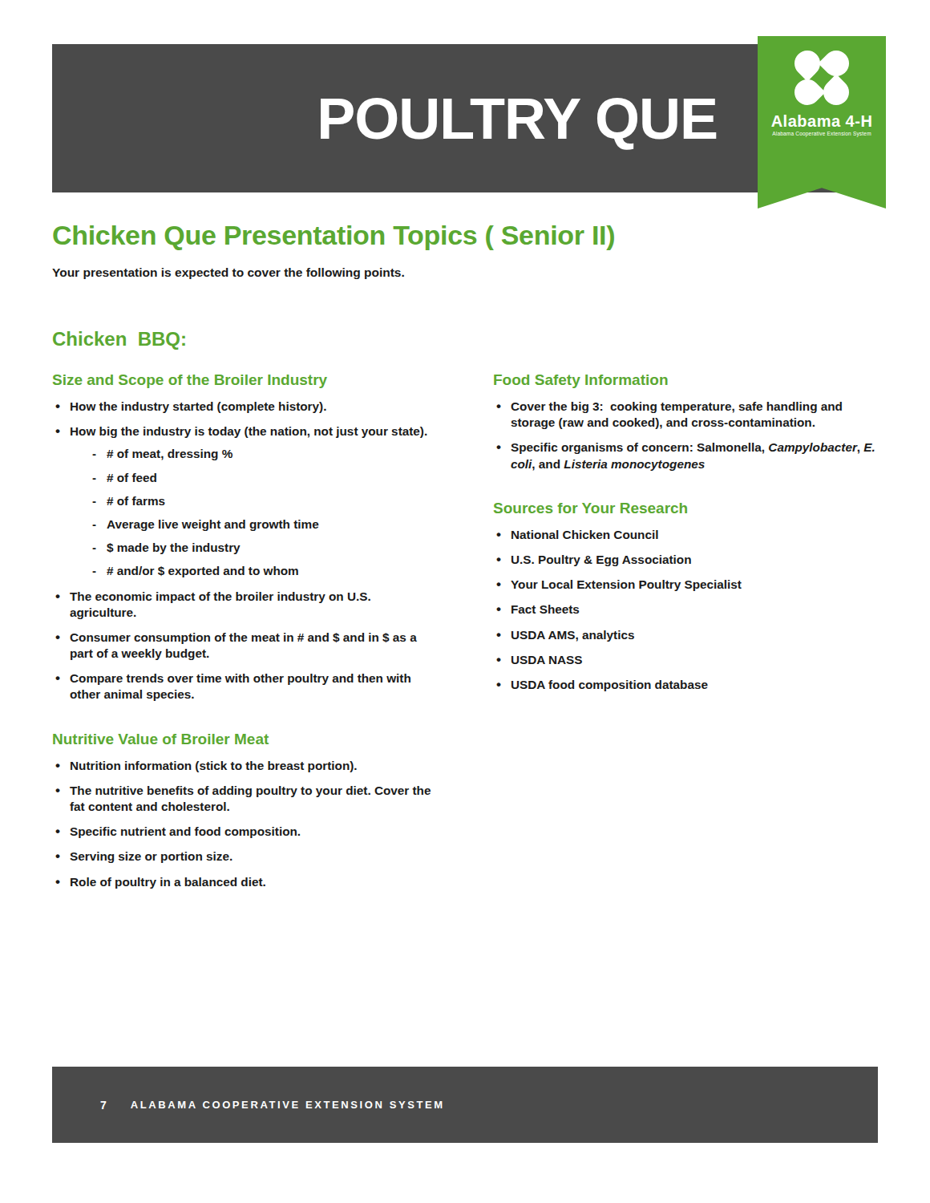Poultry Que
Alabama 4-H Alabama Cooperative Extension System
Chicken Que Presentation Topics ( Senior II)
Your presentation is expected to cover the following points.
Chicken BBQ:
Size and Scope of the Broiler Industry
How the industry started (complete history).
How big the industry is today (the nation, not just your state).
# of meat, dressing %
# of feed
# of farms
Average live weight and growth time
$ made by the industry
# and/or $ exported and to whom
The economic impact of the broiler industry on U.S. agriculture.
Consumer consumption of the meat in # and $ and in $ as a part of a weekly budget.
Compare trends over time with other poultry and then with other animal species.
Nutritive Value of Broiler Meat
Nutrition information (stick to the breast portion).
The nutritive benefits of adding poultry to your diet. Cover the fat content and cholesterol.
Specific nutrient and food composition.
Serving size or portion size.
Role of poultry in a balanced diet.
Food Safety Information
Cover the big 3: cooking temperature, safe handling and storage (raw and cooked), and cross-contamination.
Specific organisms of concern: Salmonella, Campylobacter, E. coli, and Listeria monocytogenes
Sources for Your Research
National Chicken Council
U.S. Poultry & Egg Association
Your Local Extension Poultry Specialist
Fact Sheets
USDA AMS, analytics
USDA NASS
USDA food composition database
7 ALABAMA COOPERATIVE EXTENSION SYSTEM